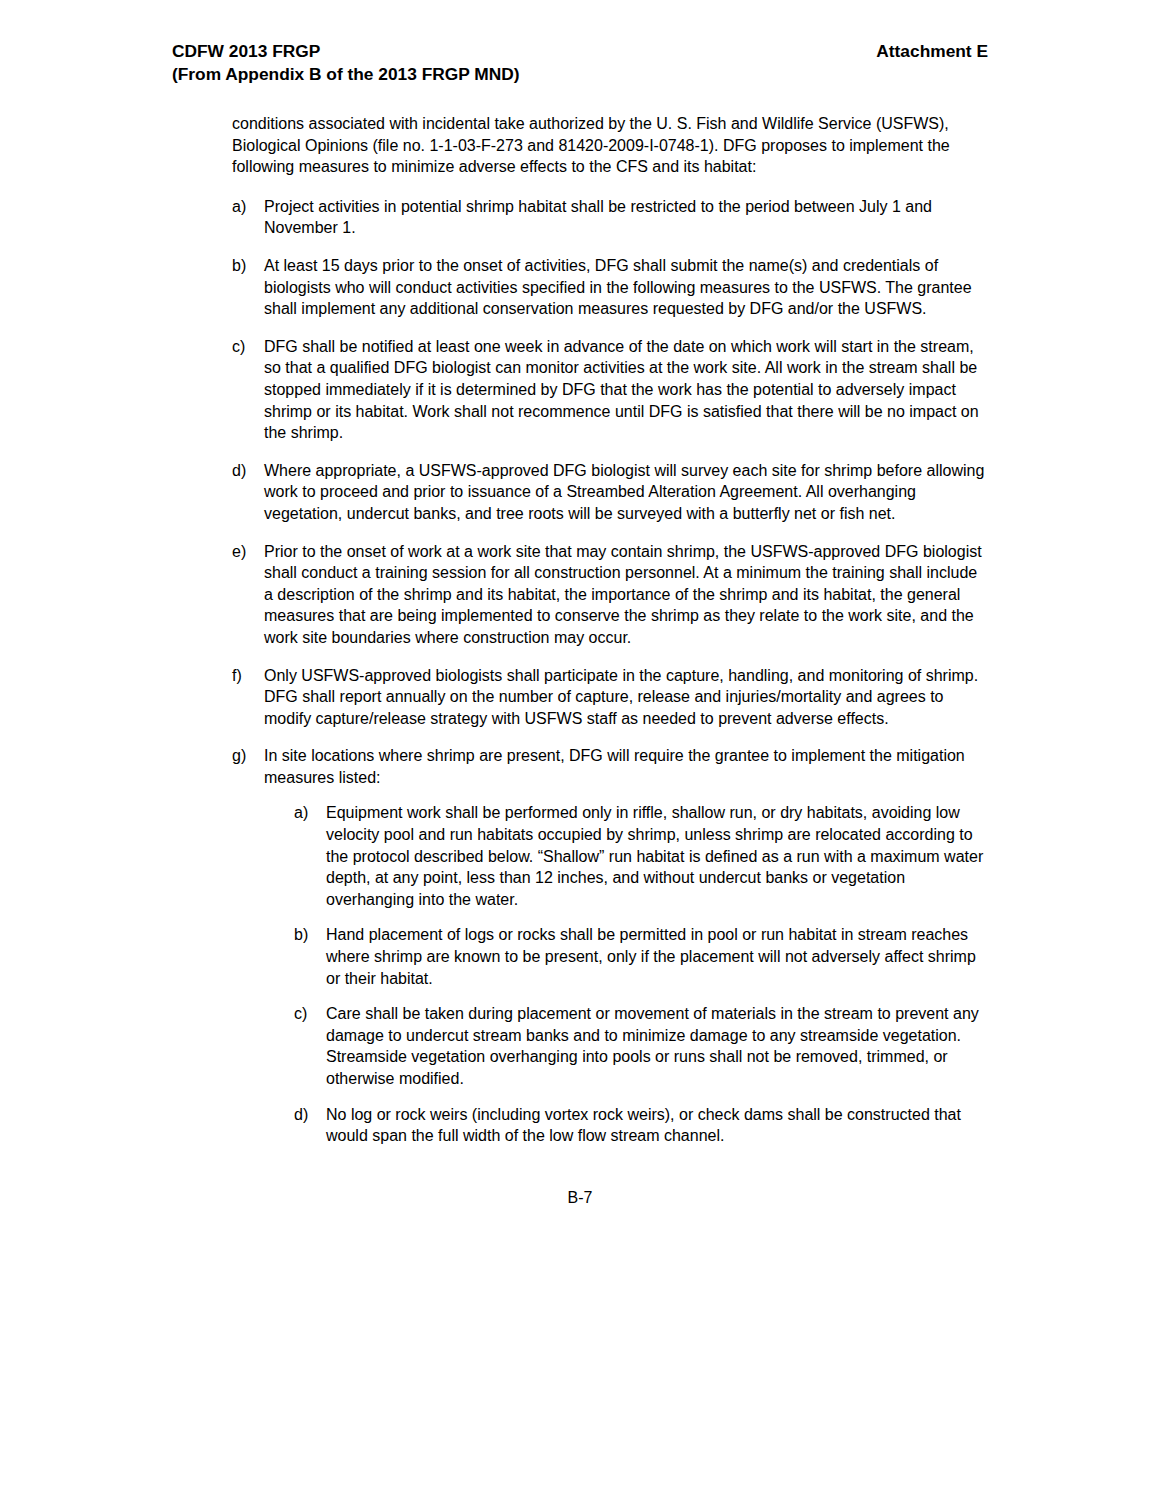CDFW 2013 FRGP
(From Appendix B of the 2013 FRGP MND)
Attachment E
conditions associated with incidental take authorized by the U. S. Fish and Wildlife Service (USFWS), Biological Opinions (file no. 1-1-03-F-273 and 81420-2009-I-0748-1). DFG proposes to implement the following measures to minimize adverse effects to the CFS and its habitat:
Project activities in potential shrimp habitat shall be restricted to the period between July 1 and November 1.
At least 15 days prior to the onset of activities, DFG shall submit the name(s) and credentials of biologists who will conduct activities specified in the following measures to the USFWS. The grantee shall implement any additional conservation measures requested by DFG and/or the USFWS.
DFG shall be notified at least one week in advance of the date on which work will start in the stream, so that a qualified DFG biologist can monitor activities at the work site. All work in the stream shall be stopped immediately if it is determined by DFG that the work has the potential to adversely impact shrimp or its habitat. Work shall not recommence until DFG is satisfied that there will be no impact on the shrimp.
Where appropriate, a USFWS-approved DFG biologist will survey each site for shrimp before allowing work to proceed and prior to issuance of a Streambed Alteration Agreement. All overhanging vegetation, undercut banks, and tree roots will be surveyed with a butterfly net or fish net.
Prior to the onset of work at a work site that may contain shrimp, the USFWS-approved DFG biologist shall conduct a training session for all construction personnel. At a minimum the training shall include a description of the shrimp and its habitat, the importance of the shrimp and its habitat, the general measures that are being implemented to conserve the shrimp as they relate to the work site, and the work site boundaries where construction may occur.
Only USFWS-approved biologists shall participate in the capture, handling, and monitoring of shrimp. DFG shall report annually on the number of capture, release and injuries/mortality and agrees to modify capture/release strategy with USFWS staff as needed to prevent adverse effects.
In site locations where shrimp are present, DFG will require the grantee to implement the mitigation measures listed:
Equipment work shall be performed only in riffle, shallow run, or dry habitats, avoiding low velocity pool and run habitats occupied by shrimp, unless shrimp are relocated according to the protocol described below. “Shallow” run habitat is defined as a run with a maximum water depth, at any point, less than 12 inches, and without undercut banks or vegetation overhanging into the water.
Hand placement of logs or rocks shall be permitted in pool or run habitat in stream reaches where shrimp are known to be present, only if the placement will not adversely affect shrimp or their habitat.
Care shall be taken during placement or movement of materials in the stream to prevent any damage to undercut stream banks and to minimize damage to any streamside vegetation. Streamside vegetation overhanging into pools or runs shall not be removed, trimmed, or otherwise modified.
No log or rock weirs (including vortex rock weirs), or check dams shall be constructed that would span the full width of the low flow stream channel.
B-7